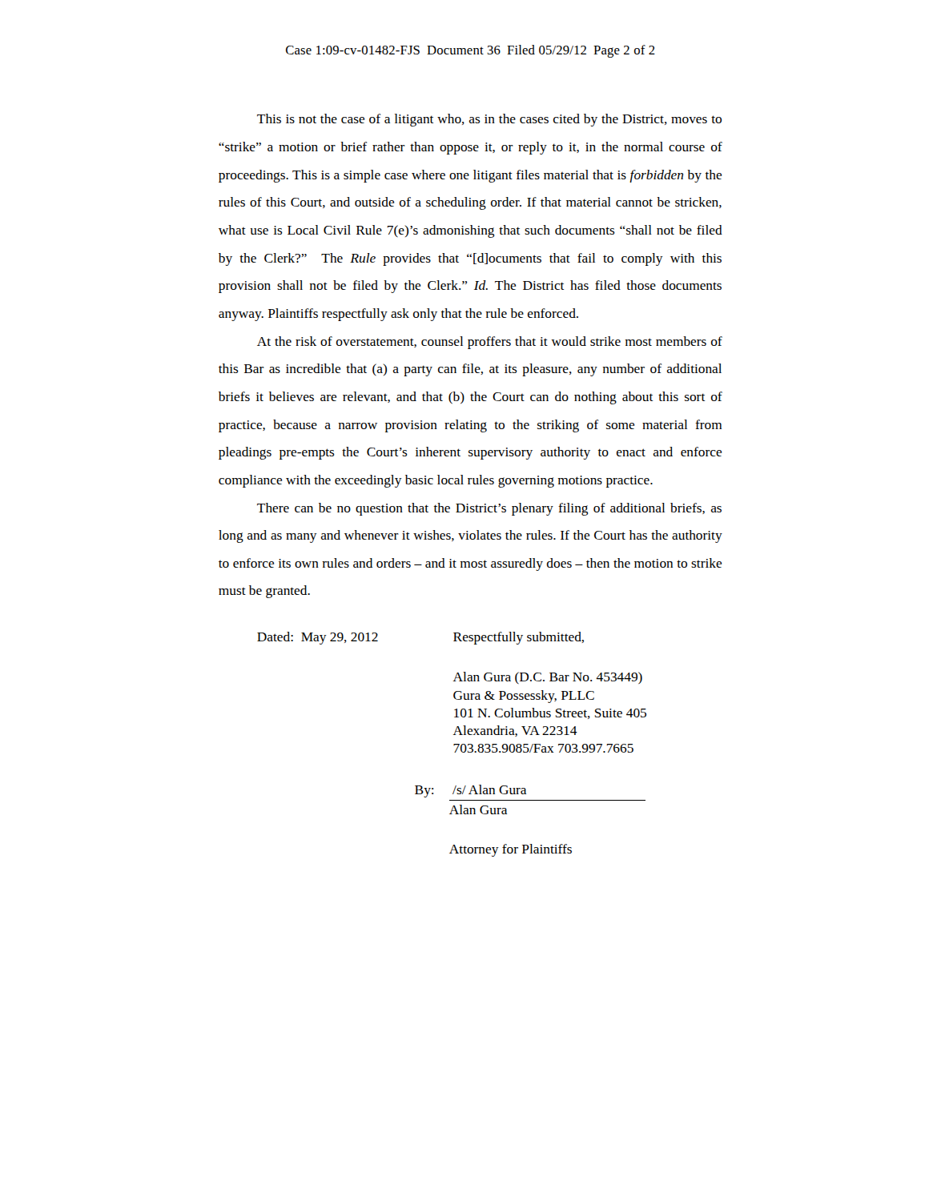Case 1:09-cv-01482-FJS Document 36 Filed 05/29/12 Page 2 of 2
This is not the case of a litigant who, as in the cases cited by the District, moves to “strike” a motion or brief rather than oppose it, or reply to it, in the normal course of proceedings. This is a simple case where one litigant files material that is forbidden by the rules of this Court, and outside of a scheduling order. If that material cannot be stricken, what use is Local Civil Rule 7(e)’s admonishing that such documents “shall not be filed by the Clerk?” The Rule provides that “[d]ocuments that fail to comply with this provision shall not be filed by the Clerk.” Id. The District has filed those documents anyway. Plaintiffs respectfully ask only that the rule be enforced.
At the risk of overstatement, counsel proffers that it would strike most members of this Bar as incredible that (a) a party can file, at its pleasure, any number of additional briefs it believes are relevant, and that (b) the Court can do nothing about this sort of practice, because a narrow provision relating to the striking of some material from pleadings pre-empts the Court’s inherent supervisory authority to enact and enforce compliance with the exceedingly basic local rules governing motions practice.
There can be no question that the District’s plenary filing of additional briefs, as long and as many and whenever it wishes, violates the rules. If the Court has the authority to enforce its own rules and orders – and it most assuredly does – then the motion to strike must be granted.
Dated: May 29, 2012
Respectfully submitted,
Alan Gura (D.C. Bar No. 453449)
Gura & Possessky, PLLC
101 N. Columbus Street, Suite 405
Alexandria, VA 22314
703.835.9085/Fax 703.997.7665
By:
/s/ Alan Gura
Alan Gura
Attorney for Plaintiffs